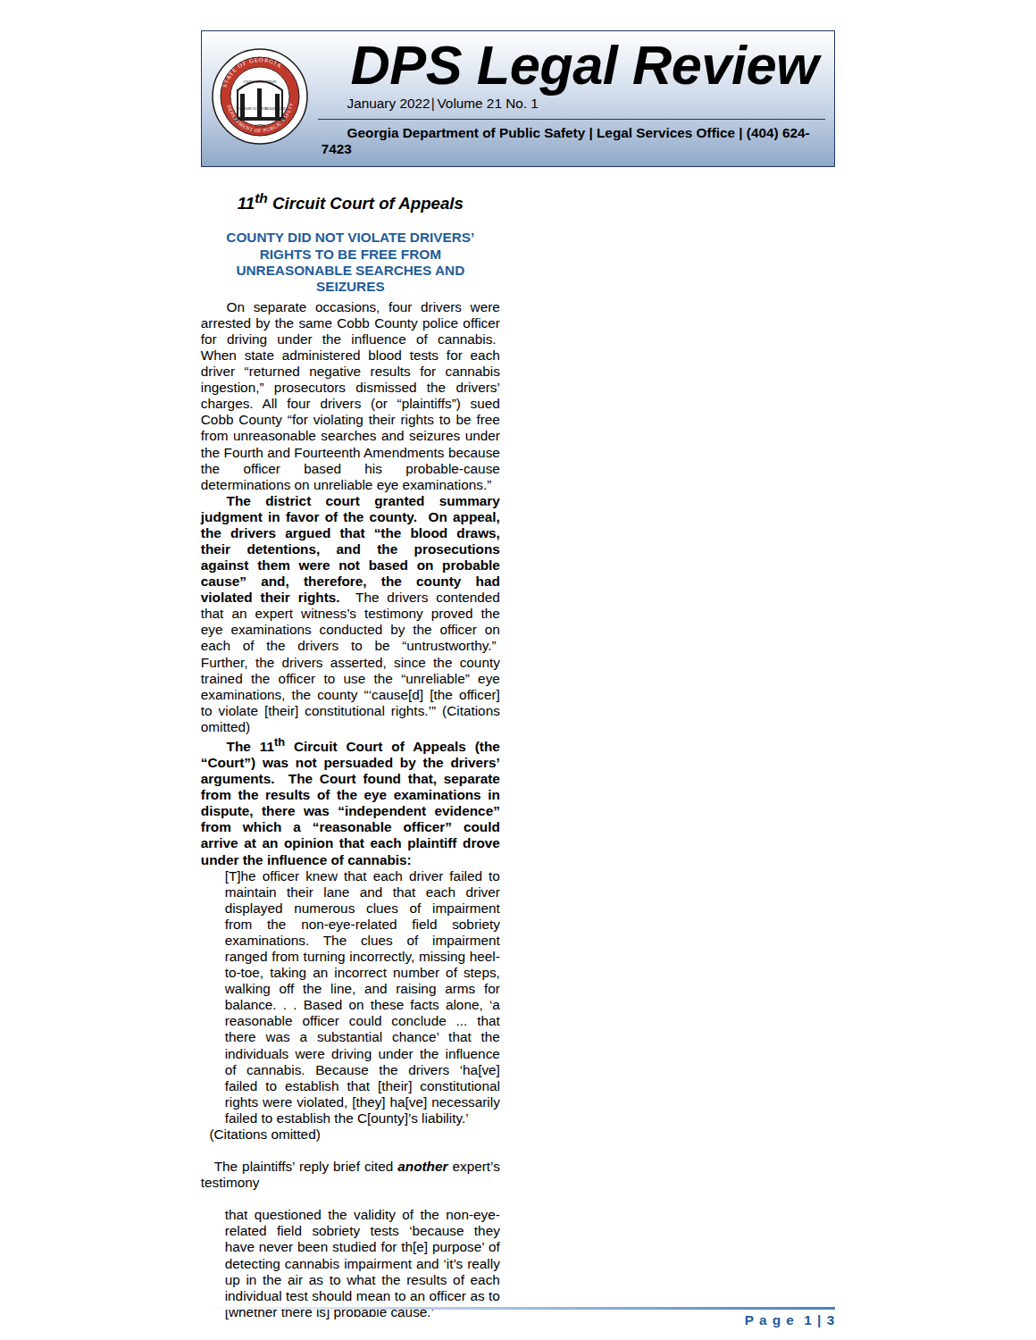CONSTITUTION WISDOM JUSTICE MODERATION 1776 STATE OF GEORGIA DEPARTMENT OF PUBLIC SAFETY
DPS Legal Review
January 2022∣Volume 21 No. 1
Georgia Department of Public Safety | Legal Services Office | (404) 624-7423
11th Circuit Court of Appeals
County did not violate drivers’ rights to be free from unreasonable searches and seizures
On separate occasions, four drivers were arrested by the same Cobb County police officer for driving under the influence of cannabis. When state administered blood tests for each driver “returned negative results for cannabis ingestion,” prosecutors dismissed the drivers’ charges. All four drivers (or “plaintiffs”) sued Cobb County “for violating their rights to be free from unreasonable searches and seizures under the Fourth and Fourteenth Amendments because the officer based his probable-cause determinations on unreliable eye examinations.”
The district court granted summary judgment in favor of the county. On appeal, the drivers argued that “the blood draws, their detentions, and the prosecutions against them were not based on probable cause” and, therefore, the county had violated their rights. The drivers contended that an expert witness’s testimony proved the eye examinations conducted by the officer on each of the drivers to be “untrustworthy.” Further, the drivers asserted, since the county trained the officer to use the “unreliable” eye examinations, the county “‘cause[d] [the officer] to violate [their] constitutional rights.’” (Citations omitted)
The 11th Circuit Court of Appeals (the “Court”) was not persuaded by the drivers’ arguments. The Court found that, separate from the results of the eye examinations in dispute, there was “independent evidence” from which a “reasonable officer” could arrive at an opinion that each plaintiff drove under the influence of cannabis:
[T]he officer knew that each driver failed to maintain their lane and that each driver displayed numerous clues of impairment from the non-eye-related field sobriety examinations. The clues of impairment ranged from turning incorrectly, missing heel-to-toe, taking an incorrect number of steps, walking off the line, and raising arms for balance. . . Based on these facts alone, ‘a reasonable officer could conclude ... that there was a substantial chance’ that the individuals were driving under the influence of cannabis. Because the drivers ‘ha[ve] failed to establish that [their] constitutional rights were violated, [they] ha[ve] necessarily failed to establish the C[ounty]’s liability.’
(Citations omitted)
The plaintiffs’ reply brief cited another expert’s testimony
that questioned the validity of the non-eye-related field sobriety tests ‘because they have never been studied for th[e] purpose’ of detecting cannabis impairment and ‘it’s really up in the air as to what the results of each individual test should mean to an officer as to [whether there is] probable cause.’
P a g e 1 | 3